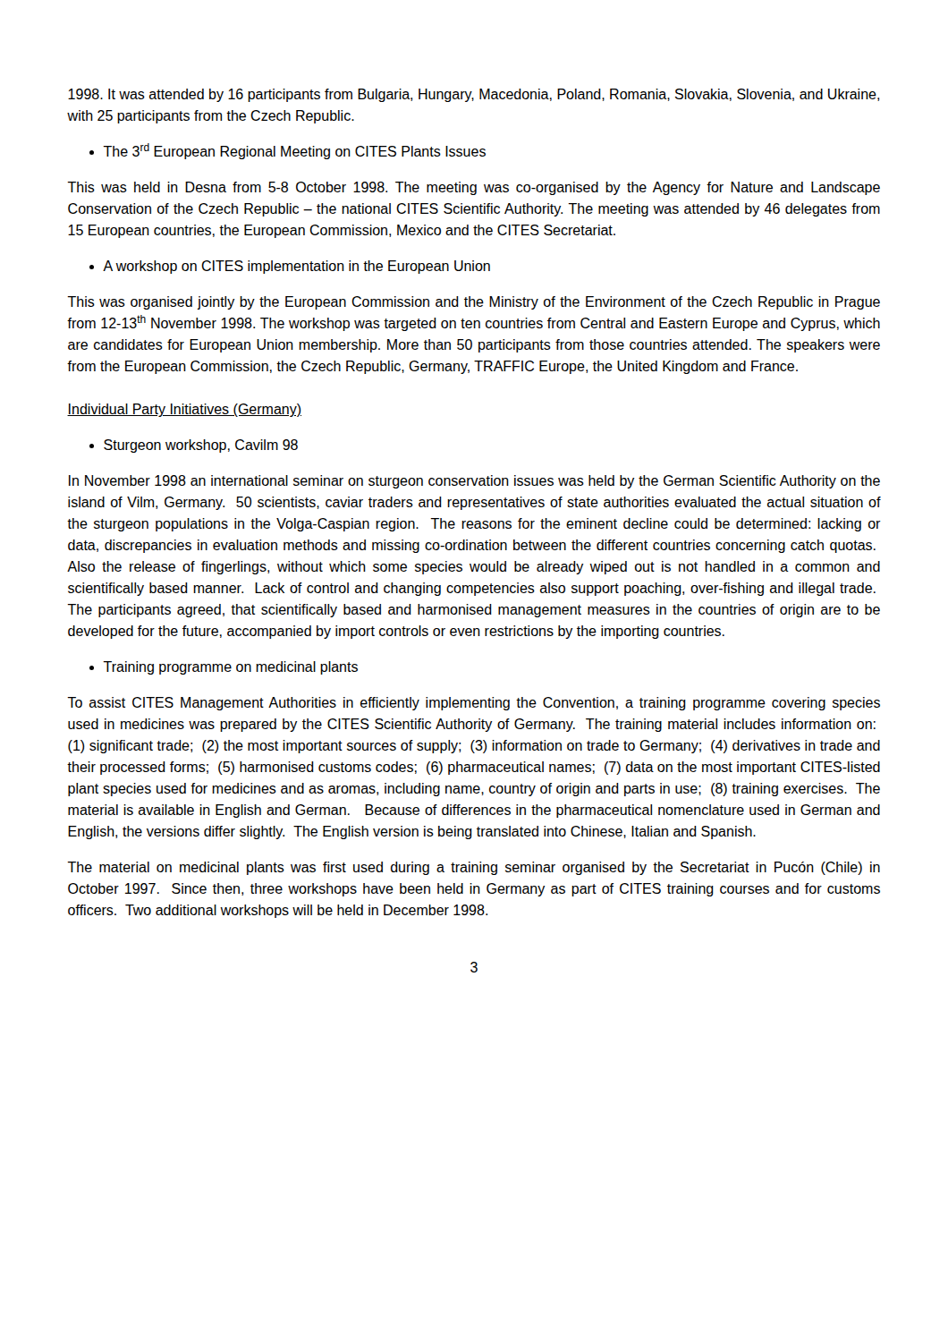1998. It was attended by 16 participants from Bulgaria, Hungary, Macedonia, Poland, Romania, Slovakia, Slovenia, and Ukraine, with 25 participants from the Czech Republic.
The 3rd European Regional Meeting on CITES Plants Issues
This was held in Desna from 5-8 October 1998. The meeting was co-organised by the Agency for Nature and Landscape Conservation of the Czech Republic – the national CITES Scientific Authority. The meeting was attended by 46 delegates from 15 European countries, the European Commission, Mexico and the CITES Secretariat.
A workshop on CITES implementation in the European Union
This was organised jointly by the European Commission and the Ministry of the Environment of the Czech Republic in Prague from 12-13th November 1998. The workshop was targeted on ten countries from Central and Eastern Europe and Cyprus, which are candidates for European Union membership. More than 50 participants from those countries attended. The speakers were from the European Commission, the Czech Republic, Germany, TRAFFIC Europe, the United Kingdom and France.
Individual Party Initiatives (Germany)
Sturgeon workshop, Cavilm 98
In November 1998 an international seminar on sturgeon conservation issues was held by the German Scientific Authority on the island of Vilm, Germany. 50 scientists, caviar traders and representatives of state authorities evaluated the actual situation of the sturgeon populations in the Volga-Caspian region. The reasons for the eminent decline could be determined: lacking or data, discrepancies in evaluation methods and missing co-ordination between the different countries concerning catch quotas. Also the release of fingerlings, without which some species would be already wiped out is not handled in a common and scientifically based manner. Lack of control and changing competencies also support poaching, over-fishing and illegal trade. The participants agreed, that scientifically based and harmonised management measures in the countries of origin are to be developed for the future, accompanied by import controls or even restrictions by the importing countries.
Training programme on medicinal plants
To assist CITES Management Authorities in efficiently implementing the Convention, a training programme covering species used in medicines was prepared by the CITES Scientific Authority of Germany. The training material includes information on: (1) significant trade; (2) the most important sources of supply; (3) information on trade to Germany; (4) derivatives in trade and their processed forms; (5) harmonised customs codes; (6) pharmaceutical names; (7) data on the most important CITES-listed plant species used for medicines and as aromas, including name, country of origin and parts in use; (8) training exercises. The material is available in English and German. Because of differences in the pharmaceutical nomenclature used in German and English, the versions differ slightly. The English version is being translated into Chinese, Italian and Spanish.
The material on medicinal plants was first used during a training seminar organised by the Secretariat in Pucón (Chile) in October 1997. Since then, three workshops have been held in Germany as part of CITES training courses and for customs officers. Two additional workshops will be held in December 1998.
3